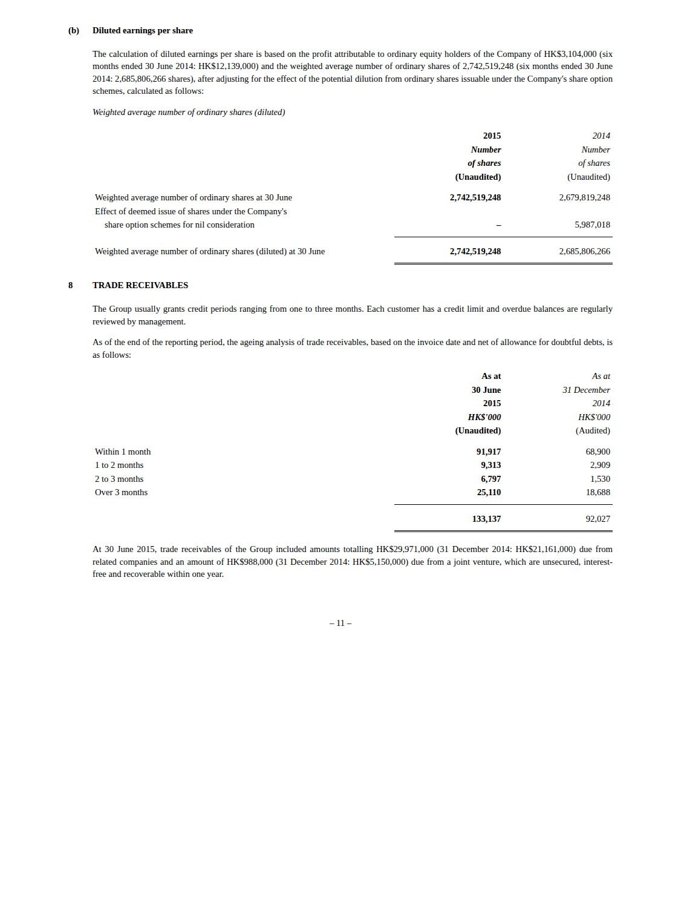(b)
Diluted earnings per share
The calculation of diluted earnings per share is based on the profit attributable to ordinary equity holders of the Company of HK$3,104,000 (six months ended 30 June 2014: HK$12,139,000) and the weighted average number of ordinary shares of 2,742,519,248 (six months ended 30 June 2014: 2,685,806,266 shares), after adjusting for the effect of the potential dilution from ordinary shares issuable under the Company's share option schemes, calculated as follows:
Weighted average number of ordinary shares (diluted)
| | 2015 | 2014 |
| | Number | Number |
| | of shares | of shares |
| | (Unaudited) | (Unaudited) |
| Weighted average number of ordinary shares at 30 June | 2,742,519,248 | 2,679,819,248 |
| Effect of deemed issue of shares under the Company's | | |
| share option schemes for nil consideration | – | 5,987,018 |
| Weighted average number of ordinary shares (diluted) at 30 June | 2,742,519,248 | 2,685,806,266 |
8
TRADE RECEIVABLES
The Group usually grants credit periods ranging from one to three months. Each customer has a credit limit and overdue balances are regularly reviewed by management.
As of the end of the reporting period, the ageing analysis of trade receivables, based on the invoice date and net of allowance for doubtful debts, is as follows:
| | As at | As at |
| | 30 June | 31 December |
| | 2015 | 2014 |
| | HK$'000 | HK$'000 |
| | (Unaudited) | (Audited) |
| Within 1 month | 91,917 | 68,900 |
| 1 to 2 months | 9,313 | 2,909 |
| 2 to 3 months | 6,797 | 1,530 |
| Over 3 months | 25,110 | 18,688 |
| | 133,137 | 92,027 |
At 30 June 2015, trade receivables of the Group included amounts totalling HK$29,971,000 (31 December 2014: HK$21,161,000) due from related companies and an amount of HK$988,000 (31 December 2014: HK$5,150,000) due from a joint venture, which are unsecured, interest-free and recoverable within one year.
– 11 –